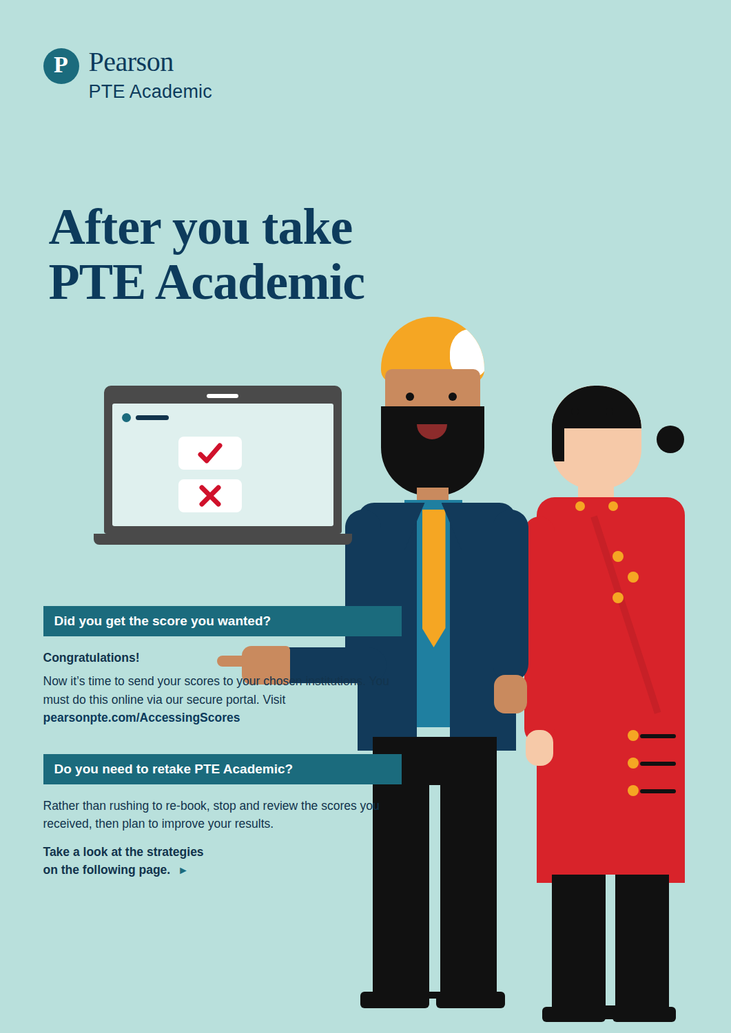Pearson
PTE Academic
After you take
PTE Academic
Did you get the score you wanted?
Congratulations!
Now it’s time to send your scores to your chosen institutions. You must do this online via our secure portal. Visit pearsonpte.com/AccessingScores
Do you need to retake PTE Academic?
Rather than rushing to re-book, stop and review the scores you received, then plan to improve your results.
Take a look at the strategies
on the following page. ►